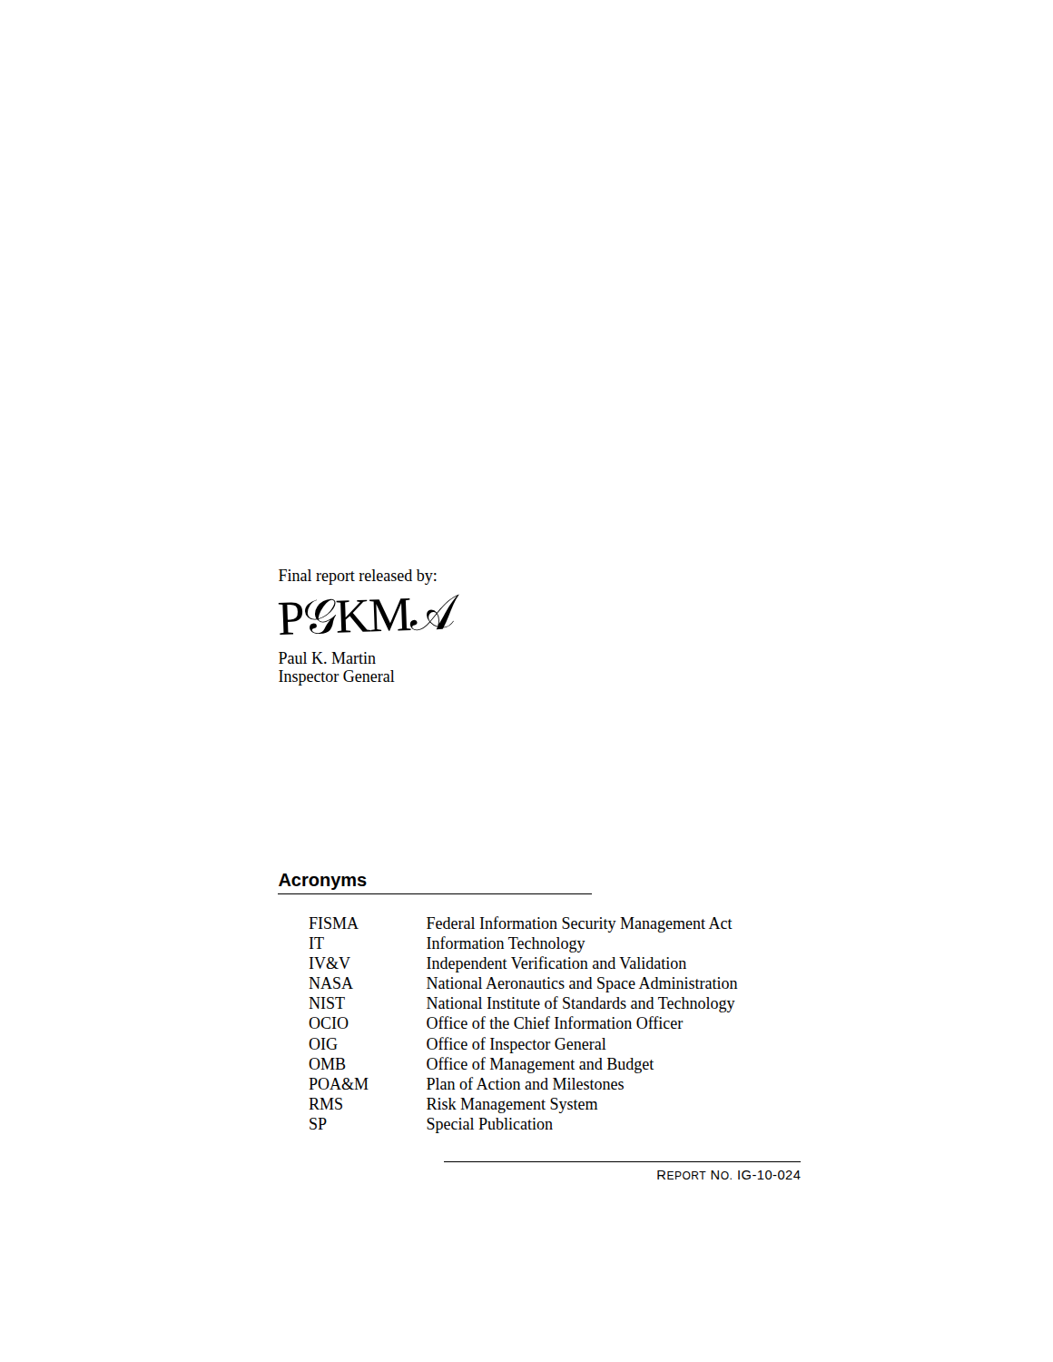Final report released by:
P𝒢KM𝒜
Paul K. Martin
Inspector General
Acronyms
| FISMA | Federal Information Security Management Act |
| IT | Information Technology |
| IV&V | Independent Verification and Validation |
| NASA | National Aeronautics and Space Administration |
| NIST | National Institute of Standards and Technology |
| OCIO | Office of the Chief Information Officer |
| OIG | Office of Inspector General |
| OMB | Office of Management and Budget |
| POA&M | Plan of Action and Milestones |
| RMS | Risk Management System |
| SP | Special Publication |
REPORT NO. IG-10-024